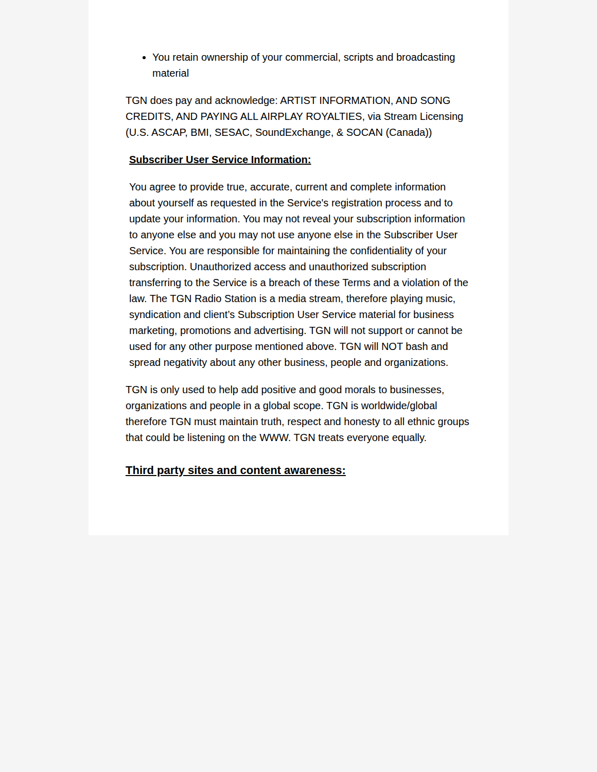You retain ownership of your commercial, scripts and broadcasting material
TGN does pay and acknowledge: ARTIST INFORMATION, AND SONG CREDITS, AND PAYING ALL AIRPLAY ROYALTIES, via Stream Licensing (U.S. ASCAP, BMI, SESAC, SoundExchange, & SOCAN (Canada))
Subscriber User Service Information:
You agree to provide true, accurate, current and complete information about yourself as requested in the Service's registration process and to update your information. You may not reveal your subscription information to anyone else and you may not use anyone else in the Subscriber User Service. You are responsible for maintaining the confidentiality of your subscription. Unauthorized access and unauthorized subscription transferring to the Service is a breach of these Terms and a violation of the law. The TGN Radio Station is a media stream, therefore playing music, syndication and client’s Subscription User Service material for business marketing, promotions and advertising. TGN will not support or cannot be used for any other purpose mentioned above. TGN will NOT bash and spread negativity about any other business, people and organizations.
TGN is only used to help add positive and good morals to businesses, organizations and people in a global scope. TGN is worldwide/global therefore TGN must maintain truth, respect and honesty to all ethnic groups that could be listening on the WWW. TGN treats everyone equally.
Third party sites and content awareness: